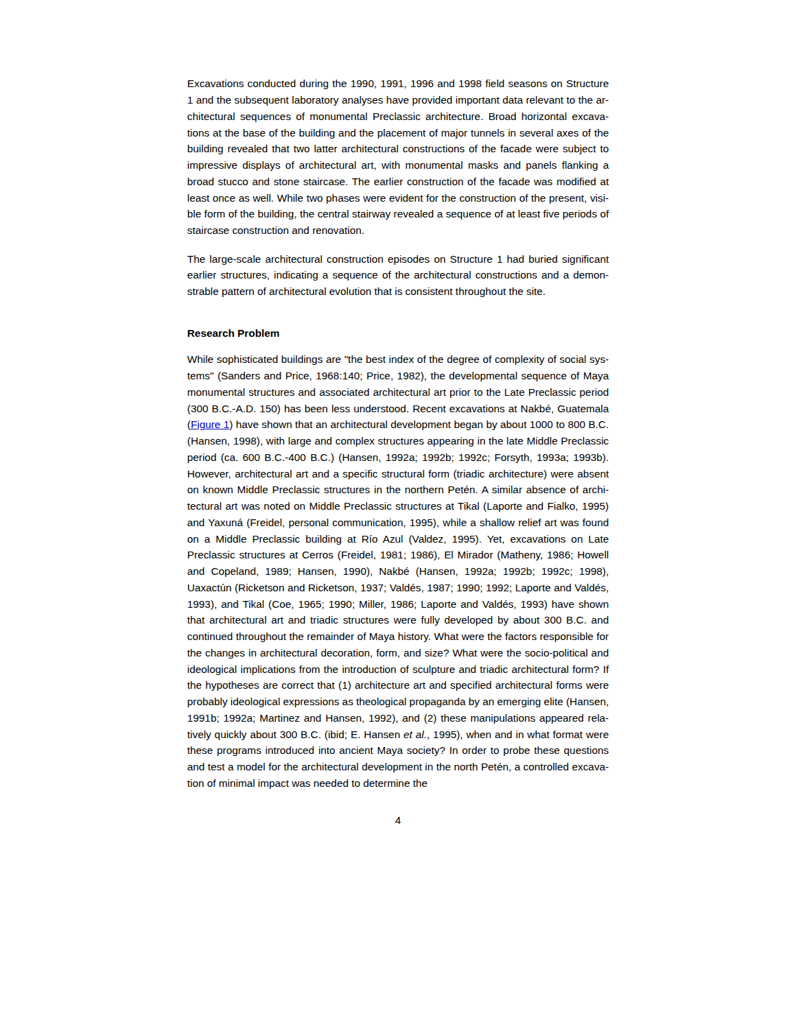Excavations conducted during the 1990, 1991, 1996 and 1998 field seasons on Structure 1 and the subsequent laboratory analyses have provided important data relevant to the architectural sequences of monumental Preclassic architecture. Broad horizontal excavations at the base of the building and the placement of major tunnels in several axes of the building revealed that two latter architectural constructions of the facade were subject to impressive displays of architectural art, with monumental masks and panels flanking a broad stucco and stone staircase. The earlier construction of the facade was modified at least once as well. While two phases were evident for the construction of the present, visible form of the building, the central stairway revealed a sequence of at least five periods of staircase construction and renovation.
The large-scale architectural construction episodes on Structure 1 had buried significant earlier structures, indicating a sequence of the architectural constructions and a demonstrable pattern of architectural evolution that is consistent throughout the site.
Research Problem
While sophisticated buildings are "the best index of the degree of complexity of social systems" (Sanders and Price, 1968:140; Price, 1982), the developmental sequence of Maya monumental structures and associated architectural art prior to the Late Preclassic period (300 B.C.-A.D. 150) has been less understood. Recent excavations at Nakbé, Guatemala (Figure 1) have shown that an architectural development began by about 1000 to 800 B.C. (Hansen, 1998), with large and complex structures appearing in the late Middle Preclassic period (ca. 600 B.C.-400 B.C.) (Hansen, 1992a; 1992b; 1992c; Forsyth, 1993a; 1993b). However, architectural art and a specific structural form (triadic architecture) were absent on known Middle Preclassic structures in the northern Petén. A similar absence of architectural art was noted on Middle Preclassic structures at Tikal (Laporte and Fialko, 1995) and Yaxuná (Freidel, personal communication, 1995), while a shallow relief art was found on a Middle Preclassic building at Río Azul (Valdez, 1995). Yet, excavations on Late Preclassic structures at Cerros (Freidel, 1981; 1986), El Mirador (Matheny, 1986; Howell and Copeland, 1989; Hansen, 1990), Nakbé (Hansen, 1992a; 1992b; 1992c; 1998), Uaxactún (Ricketson and Ricketson, 1937; Valdés, 1987; 1990; 1992; Laporte and Valdés, 1993), and Tikal (Coe, 1965; 1990; Miller, 1986; Laporte and Valdés, 1993) have shown that architectural art and triadic structures were fully developed by about 300 B.C. and continued throughout the remainder of Maya history. What were the factors responsible for the changes in architectural decoration, form, and size? What were the socio-political and ideological implications from the introduction of sculpture and triadic architectural form? If the hypotheses are correct that (1) architecture art and specified architectural forms were probably ideological expressions as theological propaganda by an emerging elite (Hansen, 1991b; 1992a; Martinez and Hansen, 1992), and (2) these manipulations appeared relatively quickly about 300 B.C. (ibid; E. Hansen et al., 1995), when and in what format were these programs introduced into ancient Maya society? In order to probe these questions and test a model for the architectural development in the north Petén, a controlled excavation of minimal impact was needed to determine the
4